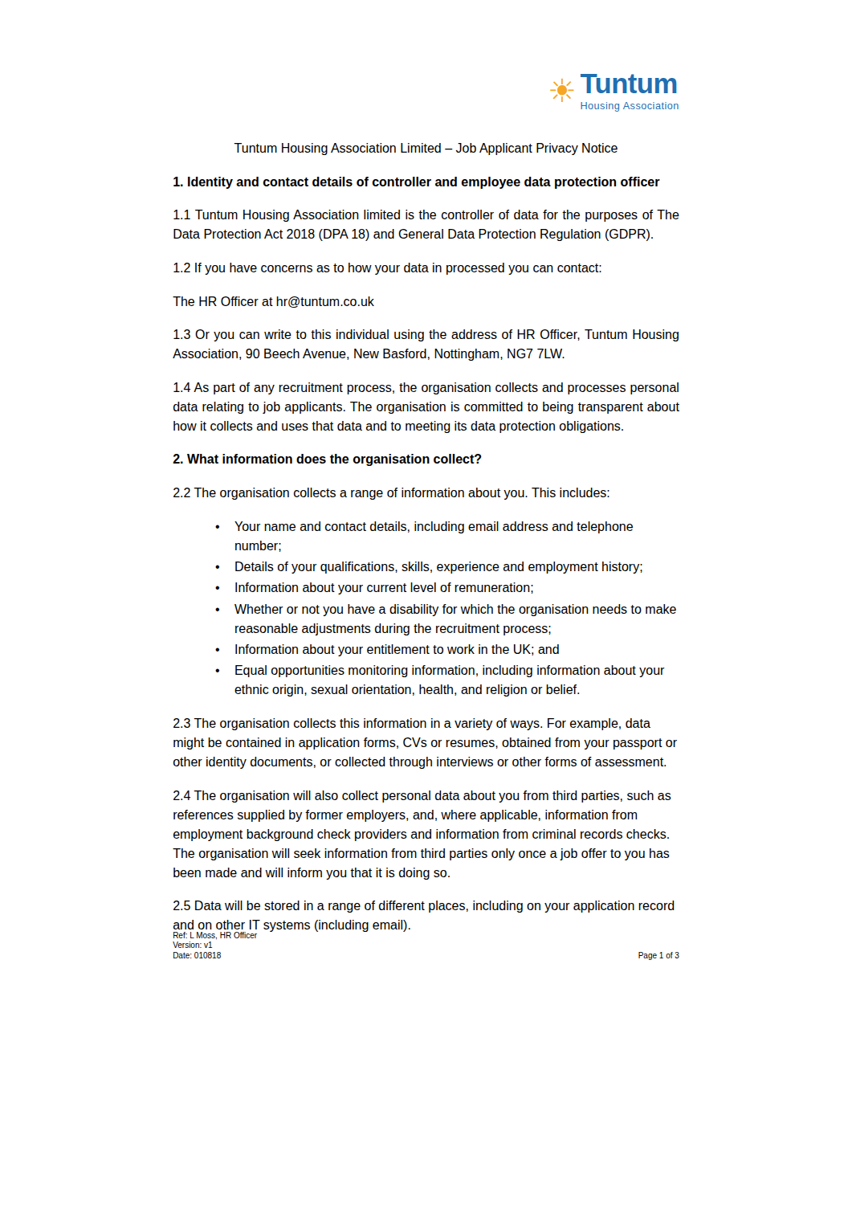☀Tuntum
Housing Association
Tuntum Housing Association Limited – Job Applicant Privacy Notice
1. Identity and contact details of controller and employee data protection officer
1.1 Tuntum Housing Association limited is the controller of data for the purposes of The Data Protection Act 2018 (DPA 18) and General Data Protection Regulation (GDPR).
1.2 If you have concerns as to how your data in processed you can contact:
The HR Officer at hr@tuntum.co.uk
1.3 Or you can write to this individual using the address of HR Officer, Tuntum Housing Association, 90 Beech Avenue, New Basford, Nottingham, NG7 7LW.
1.4 As part of any recruitment process, the organisation collects and processes personal data relating to job applicants. The organisation is committed to being transparent about how it collects and uses that data and to meeting its data protection obligations.
2. What information does the organisation collect?
2.2 The organisation collects a range of information about you. This includes:
Your name and contact details, including email address and telephone number;
Details of your qualifications, skills, experience and employment history;
Information about your current level of remuneration;
Whether or not you have a disability for which the organisation needs to make reasonable adjustments during the recruitment process;
Information about your entitlement to work in the UK; and
Equal opportunities monitoring information, including information about your ethnic origin, sexual orientation, health, and religion or belief.
2.3 The organisation collects this information in a variety of ways. For example, data might be contained in application forms, CVs or resumes, obtained from your passport or other identity documents, or collected through interviews or other forms of assessment.
2.4 The organisation will also collect personal data about you from third parties, such as references supplied by former employers, and, where applicable, information from employment background check providers and information from criminal records checks. The organisation will seek information from third parties only once a job offer to you has been made and will inform you that it is doing so.
2.5 Data will be stored in a range of different places, including on your application record and on other IT systems (including email).
Ref: L Moss, HR Officer
Version: v1
Date: 010818Page 1 of 3